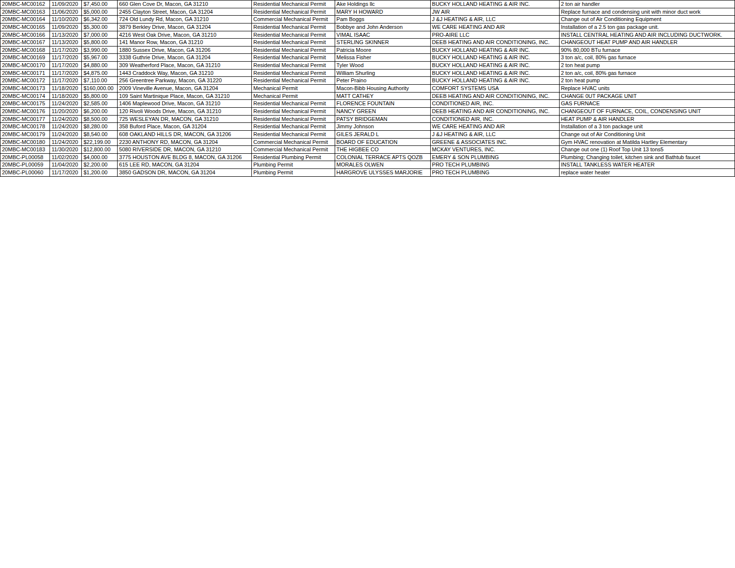| 20MBC-MC00162 | 11/09/2020 | $7,450.00 | 660 Glen Cove Dr, Macon, GA 31210 | Residential Mechanical Permit | Ake Holdings llc | BUCKY HOLLAND HEATING & AIR INC. | 2 ton air handler |
| 20MBC-MC00163 | 11/06/2020 | $5,000.00 | 2455 Clayton Street, Macon, GA 31204 | Residential Mechanical Permit | MARY H HOWARD | JW AIR | Replace furnace and condensing unit with minor duct work |
| 20MBC-MC00164 | 11/10/2020 | $6,342.00 | 724 Old Lundy Rd, Macon, GA 31210 | Commercial Mechanical Permit | Pam Boggs | J &J HEATING & AIR, LLC | Change out of Air Conditioning Equipment |
| 20MBC-MC00165 | 11/09/2020 | $5,300.00 | 3879 Berkley Drive, Macon, GA 31204 | Residential Mechanical Permit | Bobbye and John Anderson | WE CARE HEATING AND AIR | Installation of a 2.5 ton gas package unit. |
| 20MBC-MC00166 | 11/13/2020 | $7,000.00 | 4216 West Oak Drive, Macon, GA 31210 | Residential Mechanical Permit | VIMAL ISAAC | PRO-AIRE LLC | INSTALL CENTRAL HEATING AND AIR INCLUDING DUCTWORK. |
| 20MBC-MC00167 | 11/13/2020 | $5,800.00 | 141 Manor Row, Macon, GA 31210 | Residential Mechanical Permit | STERLING SKINNER | DEEB HEATING AND AIR CONDITIONING, INC. | CHANGEOUT HEAT PUMP AND AIR HANDLER |
| 20MBC-MC00168 | 11/17/2020 | $3,990.00 | 1880 Sussex Drive, Macon, GA 31206 | Residential Mechanical Permit | Patricia Moore | BUCKY HOLLAND HEATING & AIR INC. | 90% 80,000 BTu furnace |
| 20MBC-MC00169 | 11/17/2020 | $5,967.00 | 3338 Guthrie Drive, Macon, GA 31204 | Residential Mechanical Permit | Melissa Fisher | BUCKY HOLLAND HEATING & AIR INC. | 3 ton a/c, coil, 80% gas furnace |
| 20MBC-MC00170 | 11/17/2020 | $4,880.00 | 309 Weatherford Place, Macon, GA 31210 | Residential Mechanical Permit | Tyler Wood | BUCKY HOLLAND HEATING & AIR INC. | 2 ton heat pump |
| 20MBC-MC00171 | 11/17/2020 | $4,875.00 | 1443 Craddock Way, Macon, GA 31210 | Residential Mechanical Permit | William Shurling | BUCKY HOLLAND HEATING & AIR INC. | 2 ton a/c, coil, 80% gas furnace |
| 20MBC-MC00172 | 11/17/2020 | $7,110.00 | 256 Greentree Parkway, Macon, GA 31220 | Residential Mechanical Permit | Peter Praino | BUCKY HOLLAND HEATING & AIR INC. | 2 ton heat pump |
| 20MBC-MC00173 | 11/18/2020 | $160,000.00 | 2009 Vineville Avenue, Macon, GA 31204 | Mechanical Permit | Macon-Bibb Housing Authority | COMFORT SYSTEMS USA | Replace HVAC units |
| 20MBC-MC00174 | 11/18/2020 | $5,800.00 | 109 Saint Martinique Place, Macon, GA 31210 | Mechanical Permit | MATT CATHEY | DEEB HEATING AND AIR CONDITIONING, INC. | CHANGE 0UT PACKAGE UNIT |
| 20MBC-MC00175 | 11/24/2020 | $2,585.00 | 1406 Maplewood Drive, Macon, GA 31210 | Residential Mechanical Permit | FLORENCE FOUNTAIN | CONDITIONED AIR, INC. | GAS FURNACE |
| 20MBC-MC00176 | 11/20/2020 | $6,200.00 | 120 Rivoli Woods Drive, Macon, GA 31210 | Residential Mechanical Permit | NANCY GREEN | DEEB HEATING AND AIR CONDITIONING, INC. | CHANGEOUT OF FURNACE, COIL, CONDENSING UNIT |
| 20MBC-MC00177 | 11/24/2020 | $8,500.00 | 725 WESLEYAN DR, MACON, GA 31210 | Residential Mechanical Permit | PATSY BRIDGEMAN | CONDITIONED AIR, INC. | HEAT PUMP & AIR HANDLER |
| 20MBC-MC00178 | 11/24/2020 | $8,280.00 | 358 Buford Place, Macon, GA 31204 | Residential Mechanical Permit | Jimmy Johnson | WE CARE HEATING AND AIR | Installation of a 3 ton package unit |
| 20MBC-MC00179 | 11/24/2020 | $8,540.00 | 608 OAKLAND HILLS DR, MACON, GA 31206 | Residential Mechanical Permit | GILES JERALD L | J &J HEATING & AIR, LLC | Change out of Air Conditioning Unit |
| 20MBC-MC00180 | 11/24/2020 | $22,199.00 | 2230 ANTHONY RD, MACON, GA 31204 | Commercial Mechanical Permit | BOARD OF EDUCATION | GREENE & ASSOCIATES INC. | Gym HVAC renovation at Matilda Hartley Elementary |
| 20MBC-MC00183 | 11/30/2020 | $12,800.00 | 5080 RIVERSIDE DR, MACON, GA 31210 | Commercial Mechanical Permit | THE HIGBEE CO | MCKAY VENTURES, INC. | Change out one (1) Roof Top Unit 13 tons5 |
| 20MBC-PL00058 | 11/02/2020 | $4,000.00 | 3775 HOUSTON AVE BLDG 8, MACON, GA 31206 | Residential Plumbing Permit | COLONIAL TERRACE APTS QOZB | EMERY & SON PLUMBING | Plumbing; Changing toilet, kitchen sink and Bathtub faucet |
| 20MBC-PL00059 | 11/04/2020 | $2,200.00 | 615 LEE RD, MACON, GA 31204 | Plumbing Permit | MORALES OLWEN | PRO TECH PLUMBING | INSTALL TANKLESS WATER HEATER |
| 20MBC-PL00060 | 11/17/2020 | $1,200.00 | 3850 GADSON DR, MACON, GA 31204 | Plumbing Permit | HARGROVE ULYSSES MARJORIE | PRO TECH PLUMBING | replace water heater |